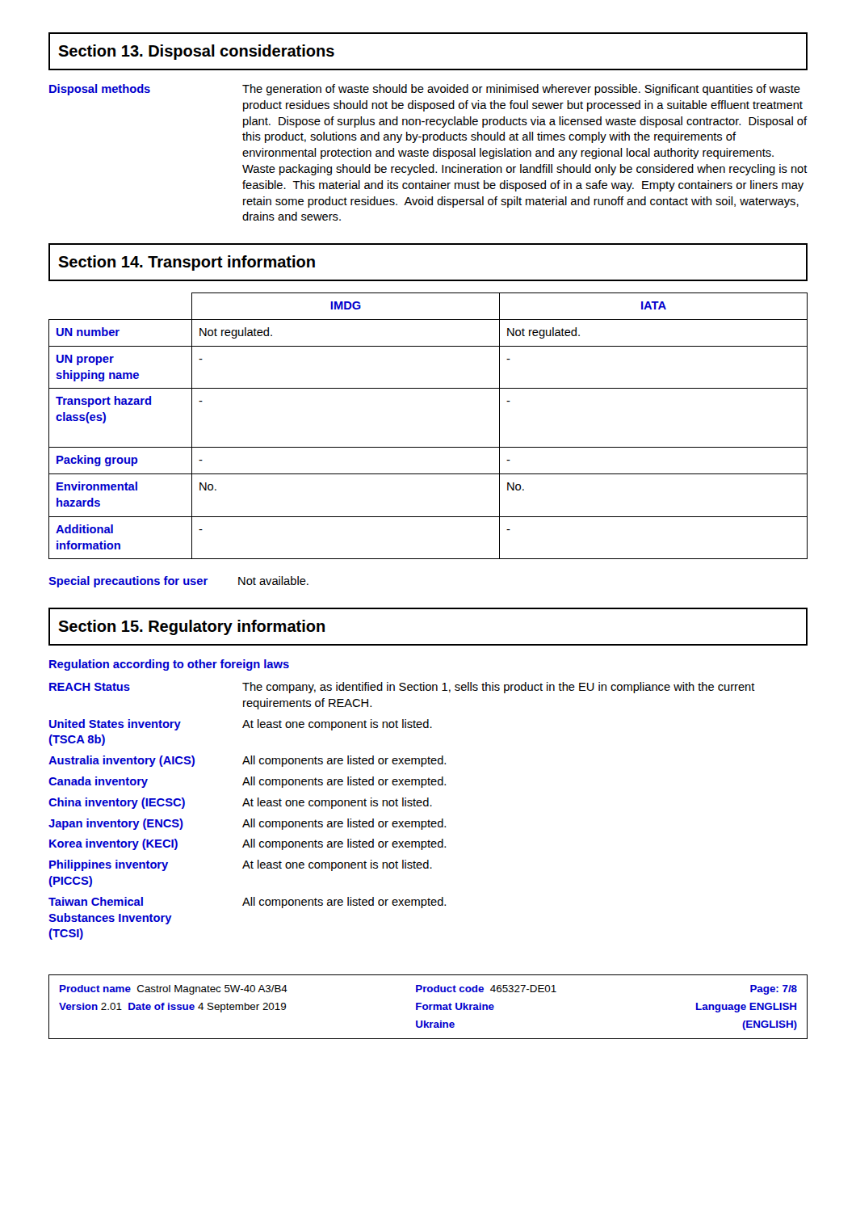Section 13. Disposal considerations
Disposal methods
The generation of waste should be avoided or minimised wherever possible. Significant quantities of waste product residues should not be disposed of via the foul sewer but processed in a suitable effluent treatment plant. Dispose of surplus and non-recyclable products via a licensed waste disposal contractor. Disposal of this product, solutions and any by-products should at all times comply with the requirements of environmental protection and waste disposal legislation and any regional local authority requirements. Waste packaging should be recycled. Incineration or landfill should only be considered when recycling is not feasible. This material and its container must be disposed of in a safe way. Empty containers or liners may retain some product residues. Avoid dispersal of spilt material and runoff and contact with soil, waterways, drains and sewers.
Section 14. Transport information
| | IMDG | IATA |
| --- | --- | --- |
| UN number | Not regulated. | Not regulated. |
| UN proper shipping name | - | - |
| Transport hazard class(es) | - | - |
| Packing group | - | - |
| Environmental hazards | No. | No. |
| Additional information | - | - |
Special precautions for user Not available.
Section 15. Regulatory information
Regulation according to other foreign laws
REACH Status
The company, as identified in Section 1, sells this product in the EU in compliance with the current requirements of REACH.
United States inventory
(TSCA 8b)
At least one component is not listed.
Australia inventory (AICS)
All components are listed or exempted.
Canada inventory
All components are listed or exempted.
China inventory (IECSC)
At least one component is not listed.
Japan inventory (ENCS)
All components are listed or exempted.
Korea inventory (KECI)
All components are listed or exempted.
Philippines inventory
(PICCS)
At least one component is not listed.
Taiwan Chemical
Substances Inventory
(TCSI)
All components are listed or exempted.
| Product name Castrol Magnatec 5W-40 A3/B4 | Product code 465327-DE01 | Page: 7/8 |
| Version 2.01 Date of issue 4 September 2019 | Format Ukraine | Language ENGLISH |
| | Ukraine | (ENGLISH) |